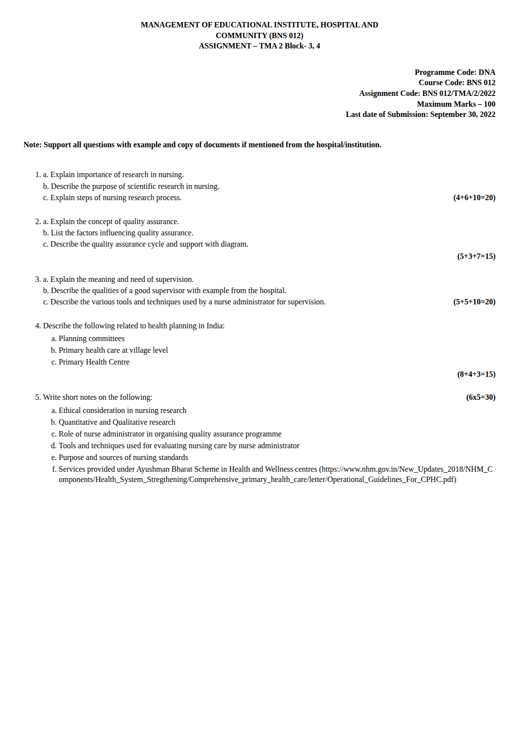MANAGEMENT OF EDUCATIONAL INSTITUTE, HOSPITAL AND
COMMUNITY (BNS 012)
ASSIGNMENT – TMA 2 Block- 3, 4
Programme Code: DNA
Course Code: BNS 012
Assignment Code: BNS 012/TMA/2/2022
Maximum Marks – 100
Last date of Submission: September 30, 2022
Note: Support all questions with example and copy of documents if mentioned from the hospital/institution.
a. Explain importance of research in nursing.
b. Describe the purpose of scientific research in nursing.
c. Explain steps of nursing research process. (4+6+10=20)
a. Explain the concept of quality assurance.
b. List the factors influencing quality assurance.
c. Describe the quality assurance cycle and support with diagram.
(5+3+7=15)
a. Explain the meaning and need of supervision.
b. Describe the qualities of a good supervisor with example from the hospital.
c. Describe the various tools and techniques used by a nurse administrator for supervision. (5+5+10=20)
Describe the following related to health planning in India:
Planning committees
Primary health care at village level
Primary Health Centre
(8+4+3=15)
Write short notes on the following: (6x5=30)
Ethical consideration in nursing research
Quantitative and Qualitative research
Role of nurse administrator in organising quality assurance programme
Tools and techniques used for evaluating nursing care by nurse administrator
Purpose and sources of nursing standards
Services provided under Ayushman Bharat Scheme in Health and Wellness centres (https://www.nhm.gov.in/New_Updates_2018/NHM_Components/Health_System_Stregthening/Comprehensive_primary_health_care/letter/Operational_Guidelines_For_CPHC.pdf)